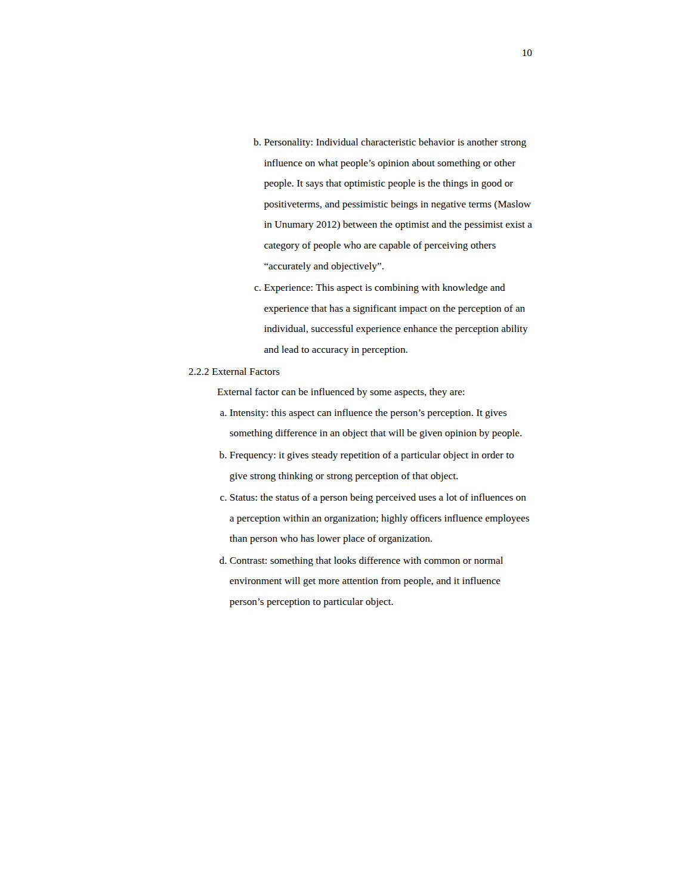10
Personality: Individual characteristic behavior is another strong influence on what people’s opinion about something or other people. It says that optimistic people is the things in good or positiveterms, and pessimistic beings in negative terms (Maslow in Unumary 2012) between the optimist and the pessimist exist a category of people who are capable of perceiving others “accurately and objectively”.
Experience: This aspect is combining with knowledge and experience that has a significant impact on the perception of an individual, successful experience enhance the perception ability and lead to accuracy in perception.
2.2.2 External Factors
External factor can be influenced by some aspects, they are:
Intensity: this aspect can influence the person’s perception. It gives something difference in an object that will be given opinion by people.
Frequency: it gives steady repetition of a particular object in order to give strong thinking or strong perception of that object.
Status: the status of a person being perceived uses a lot of influences on a perception within an organization; highly officers influence employees than person who has lower place of organization.
Contrast: something that looks difference with common or normal environment will get more attention from people, and it influence person’s perception to particular object.